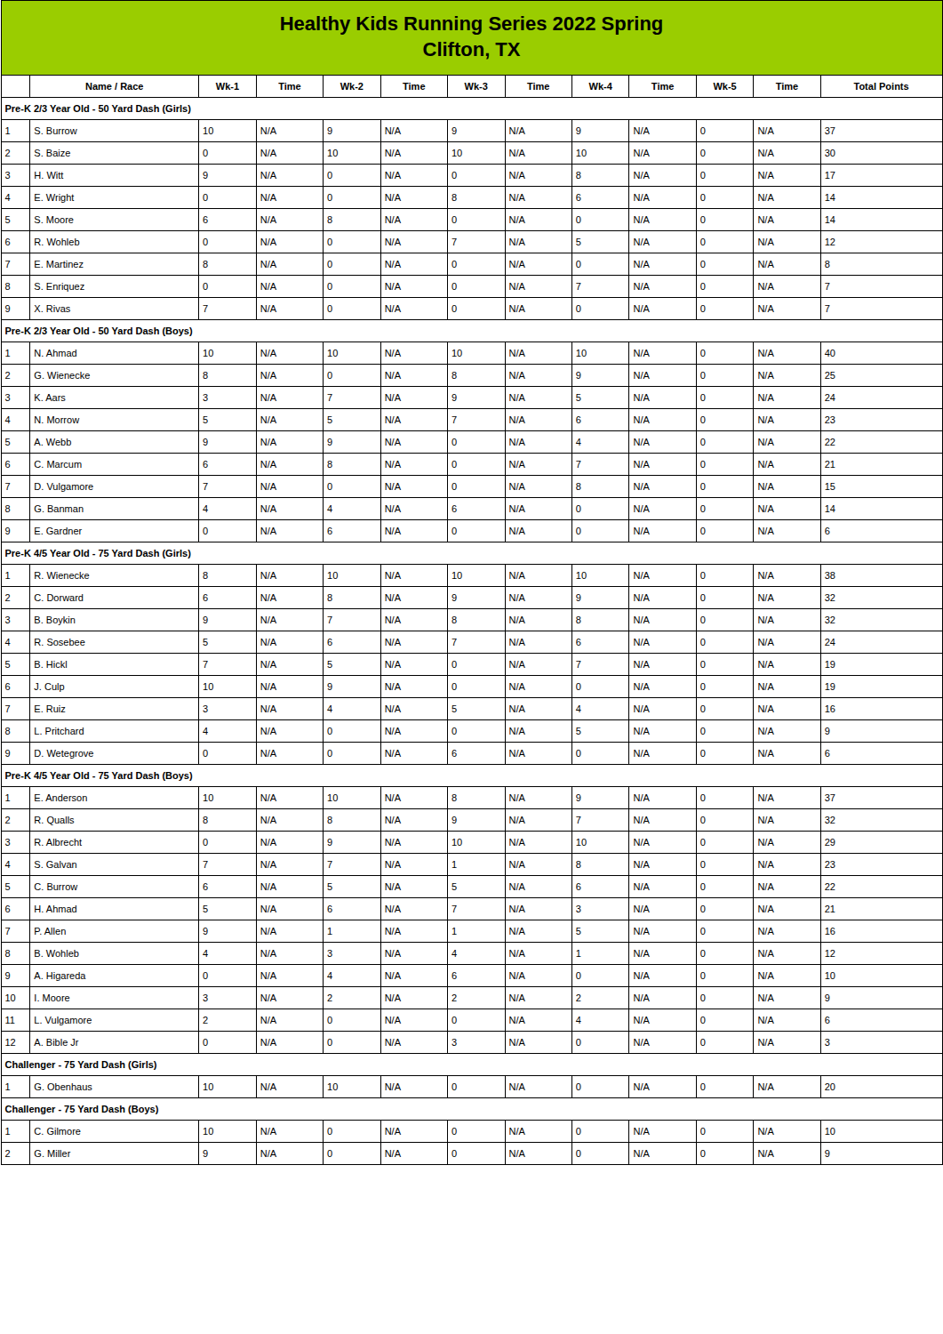Healthy Kids Running Series 2022 Spring Clifton, TX
| | Name / Race | Wk-1 | Time | Wk-2 | Time | Wk-3 | Time | Wk-4 | Time | Wk-5 | Time | Total Points |
| --- | --- | --- | --- | --- | --- | --- | --- | --- | --- | --- | --- | --- |
| Pre-K 2/3 Year Old - 50 Yard Dash (Girls) |
| 1 | S. Burrow | 10 | N/A | 9 | N/A | 9 | N/A | 9 | N/A | 0 | N/A | 37 |
| 2 | S. Baize | 0 | N/A | 10 | N/A | 10 | N/A | 10 | N/A | 0 | N/A | 30 |
| 3 | H. Witt | 9 | N/A | 0 | N/A | 0 | N/A | 8 | N/A | 0 | N/A | 17 |
| 4 | E. Wright | 0 | N/A | 0 | N/A | 8 | N/A | 6 | N/A | 0 | N/A | 14 |
| 5 | S. Moore | 6 | N/A | 8 | N/A | 0 | N/A | 0 | N/A | 0 | N/A | 14 |
| 6 | R. Wohleb | 0 | N/A | 0 | N/A | 7 | N/A | 5 | N/A | 0 | N/A | 12 |
| 7 | E. Martinez | 8 | N/A | 0 | N/A | 0 | N/A | 0 | N/A | 0 | N/A | 8 |
| 8 | S. Enriquez | 0 | N/A | 0 | N/A | 0 | N/A | 7 | N/A | 0 | N/A | 7 |
| 9 | X. Rivas | 7 | N/A | 0 | N/A | 0 | N/A | 0 | N/A | 0 | N/A | 7 |
| Pre-K 2/3 Year Old - 50 Yard Dash (Boys) |
| 1 | N. Ahmad | 10 | N/A | 10 | N/A | 10 | N/A | 10 | N/A | 0 | N/A | 40 |
| 2 | G. Wienecke | 8 | N/A | 0 | N/A | 8 | N/A | 9 | N/A | 0 | N/A | 25 |
| 3 | K. Aars | 3 | N/A | 7 | N/A | 9 | N/A | 5 | N/A | 0 | N/A | 24 |
| 4 | N. Morrow | 5 | N/A | 5 | N/A | 7 | N/A | 6 | N/A | 0 | N/A | 23 |
| 5 | A. Webb | 9 | N/A | 9 | N/A | 0 | N/A | 4 | N/A | 0 | N/A | 22 |
| 6 | C. Marcum | 6 | N/A | 8 | N/A | 0 | N/A | 7 | N/A | 0 | N/A | 21 |
| 7 | D. Vulgamore | 7 | N/A | 0 | N/A | 0 | N/A | 8 | N/A | 0 | N/A | 15 |
| 8 | G. Banman | 4 | N/A | 4 | N/A | 6 | N/A | 0 | N/A | 0 | N/A | 14 |
| 9 | E. Gardner | 0 | N/A | 6 | N/A | 0 | N/A | 0 | N/A | 0 | N/A | 6 |
| Pre-K 4/5 Year Old - 75 Yard Dash (Girls) |
| 1 | R. Wienecke | 8 | N/A | 10 | N/A | 10 | N/A | 10 | N/A | 0 | N/A | 38 |
| 2 | C. Dorward | 6 | N/A | 8 | N/A | 9 | N/A | 9 | N/A | 0 | N/A | 32 |
| 3 | B. Boykin | 9 | N/A | 7 | N/A | 8 | N/A | 8 | N/A | 0 | N/A | 32 |
| 4 | R. Sosebee | 5 | N/A | 6 | N/A | 7 | N/A | 6 | N/A | 0 | N/A | 24 |
| 5 | B. Hickl | 7 | N/A | 5 | N/A | 0 | N/A | 7 | N/A | 0 | N/A | 19 |
| 6 | J. Culp | 10 | N/A | 9 | N/A | 0 | N/A | 0 | N/A | 0 | N/A | 19 |
| 7 | E. Ruiz | 3 | N/A | 4 | N/A | 5 | N/A | 4 | N/A | 0 | N/A | 16 |
| 8 | L. Pritchard | 4 | N/A | 0 | N/A | 0 | N/A | 5 | N/A | 0 | N/A | 9 |
| 9 | D. Wetegrove | 0 | N/A | 0 | N/A | 6 | N/A | 0 | N/A | 0 | N/A | 6 |
| Pre-K 4/5 Year Old - 75 Yard Dash (Boys) |
| 1 | E. Anderson | 10 | N/A | 10 | N/A | 8 | N/A | 9 | N/A | 0 | N/A | 37 |
| 2 | R. Qualls | 8 | N/A | 8 | N/A | 9 | N/A | 7 | N/A | 0 | N/A | 32 |
| 3 | R. Albrecht | 0 | N/A | 9 | N/A | 10 | N/A | 10 | N/A | 0 | N/A | 29 |
| 4 | S. Galvan | 7 | N/A | 7 | N/A | 1 | N/A | 8 | N/A | 0 | N/A | 23 |
| 5 | C. Burrow | 6 | N/A | 5 | N/A | 5 | N/A | 6 | N/A | 0 | N/A | 22 |
| 6 | H. Ahmad | 5 | N/A | 6 | N/A | 7 | N/A | 3 | N/A | 0 | N/A | 21 |
| 7 | P. Allen | 9 | N/A | 1 | N/A | 1 | N/A | 5 | N/A | 0 | N/A | 16 |
| 8 | B. Wohleb | 4 | N/A | 3 | N/A | 4 | N/A | 1 | N/A | 0 | N/A | 12 |
| 9 | A. Higareda | 0 | N/A | 4 | N/A | 6 | N/A | 0 | N/A | 0 | N/A | 10 |
| 10 | I. Moore | 3 | N/A | 2 | N/A | 2 | N/A | 2 | N/A | 0 | N/A | 9 |
| 11 | L. Vulgamore | 2 | N/A | 0 | N/A | 0 | N/A | 4 | N/A | 0 | N/A | 6 |
| 12 | A. Bible Jr | 0 | N/A | 0 | N/A | 3 | N/A | 0 | N/A | 0 | N/A | 3 |
| Challenger - 75 Yard Dash (Girls) |
| 1 | G. Obenhaus | 10 | N/A | 10 | N/A | 0 | N/A | 0 | N/A | 0 | N/A | 20 |
| Challenger - 75 Yard Dash (Boys) |
| 1 | C. Gilmore | 10 | N/A | 0 | N/A | 0 | N/A | 0 | N/A | 0 | N/A | 10 |
| 2 | G. Miller | 9 | N/A | 0 | N/A | 0 | N/A | 0 | N/A | 0 | N/A | 9 |